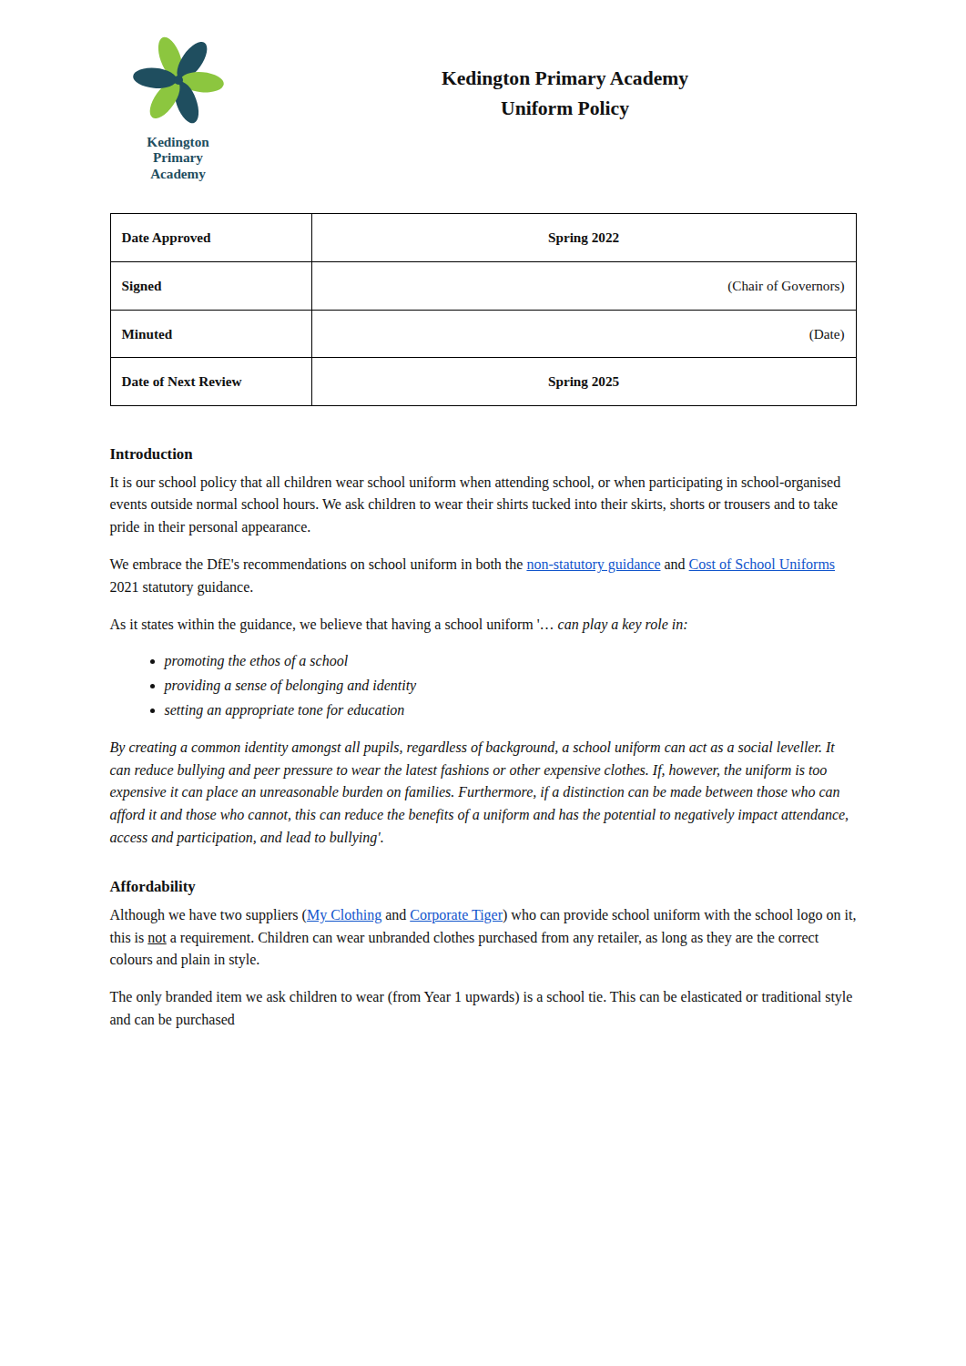Kedington
Primary
Academy
Kedington Primary Academy
Uniform Policy
| Date Approved | Spring 2022 |
| Signed | (Chair of Governors) |
| Minuted | (Date) |
| Date of Next Review | Spring 2025 |
Introduction
It is our school policy that all children wear school uniform when attending school, or when participating in school-organised events outside normal school hours. We ask children to wear their shirts tucked into their skirts, shorts or trousers and to take pride in their personal appearance.
We embrace the DfE's recommendations on school uniform in both the non-statutory guidance and Cost of School Uniforms 2021 statutory guidance.
As it states within the guidance, we believe that having a school uniform '… can play a key role in:
promoting the ethos of a school
providing a sense of belonging and identity
setting an appropriate tone for education
By creating a common identity amongst all pupils, regardless of background, a school uniform can act as a social leveller. It can reduce bullying and peer pressure to wear the latest fashions or other expensive clothes. If, however, the uniform is too expensive it can place an unreasonable burden on families. Furthermore, if a distinction can be made between those who can afford it and those who cannot, this can reduce the benefits of a uniform and has the potential to negatively impact attendance, access and participation, and lead to bullying'.
Affordability
Although we have two suppliers (My Clothing and Corporate Tiger) who can provide school uniform with the school logo on it, this is not a requirement. Children can wear unbranded clothes purchased from any retailer, as long as they are the correct colours and plain in style.
The only branded item we ask children to wear (from Year 1 upwards) is a school tie. This can be elasticated or traditional style and can be purchased